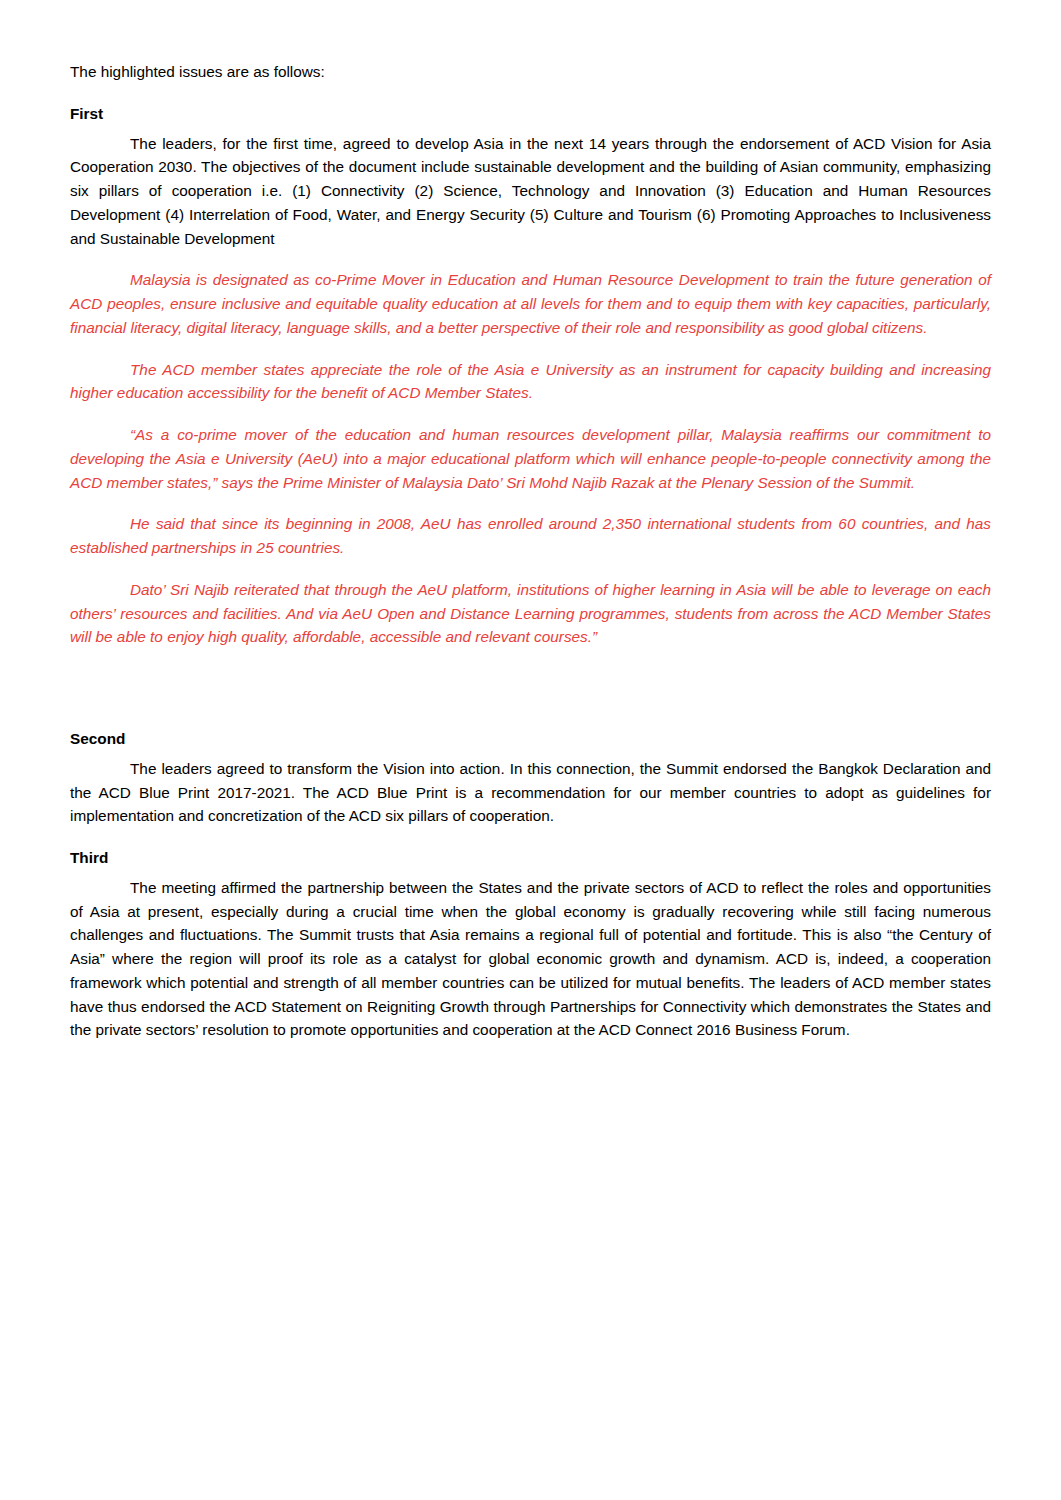The highlighted issues are as follows:
First
The leaders, for the first time, agreed to develop Asia in the next 14 years through the endorsement of ACD Vision for Asia Cooperation 2030. The objectives of the document include sustainable development and the building of Asian community, emphasizing six pillars of cooperation i.e. (1) Connectivity (2) Science, Technology and Innovation (3) Education and Human Resources Development (4) Interrelation of Food, Water, and Energy Security (5) Culture and Tourism (6) Promoting Approaches to Inclusiveness and Sustainable Development
Malaysia is designated as co-Prime Mover in Education and Human Resource Development to train the future generation of ACD peoples, ensure inclusive and equitable quality education at all levels for them and to equip them with key capacities, particularly, financial literacy, digital literacy, language skills, and a better perspective of their role and responsibility as good global citizens.
The ACD member states appreciate the role of the Asia e University as an instrument for capacity building and increasing higher education accessibility for the benefit of ACD Member States.
“As a co-prime mover of the education and human resources development pillar, Malaysia reaffirms our commitment to developing the Asia e University (AeU) into a major educational platform which will enhance people-to-people connectivity among the ACD member states,” says the Prime Minister of Malaysia Dato’ Sri Mohd Najib Razak at the Plenary Session of the Summit.
He said that since its beginning in 2008, AeU has enrolled around 2,350 international students from 60 countries, and has established partnerships in 25 countries.
Dato’ Sri Najib reiterated that through the AeU platform, institutions of higher learning in Asia will be able to leverage on each others’ resources and facilities. And via AeU Open and Distance Learning programmes, students from across the ACD Member States will be able to enjoy high quality, affordable, accessible and relevant courses.”
Second
The leaders agreed to transform the Vision into action. In this connection, the Summit endorsed the Bangkok Declaration and the ACD Blue Print 2017-2021. The ACD Blue Print is a recommendation for our member countries to adopt as guidelines for implementation and concretization of the ACD six pillars of cooperation.
Third
The meeting affirmed the partnership between the States and the private sectors of ACD to reflect the roles and opportunities of Asia at present, especially during a crucial time when the global economy is gradually recovering while still facing numerous challenges and fluctuations. The Summit trusts that Asia remains a regional full of potential and fortitude. This is also “the Century of Asia” where the region will proof its role as a catalyst for global economic growth and dynamism. ACD is, indeed, a cooperation framework which potential and strength of all member countries can be utilized for mutual benefits. The leaders of ACD member states have thus endorsed the ACD Statement on Reigniting Growth through Partnerships for Connectivity which demonstrates the States and the private sectors’ resolution to promote opportunities and cooperation at the ACD Connect 2016 Business Forum.